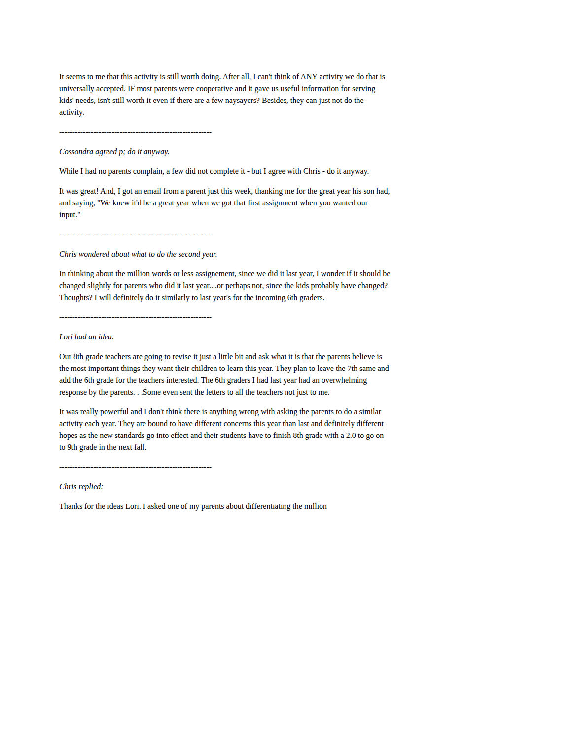It seems to me that this activity is still worth doing. After all, I can't think of ANY activity we do that is universally accepted. IF most parents were cooperative and it gave us useful information for serving kids' needs, isn't still worth it even if there are a few naysayers? Besides, they can just not do the activity.
----------------------------------------------------------
Cossondra agreed p; do it anyway.
While I had no parents complain, a few did not complete it - but I agree with Chris - do it anyway.
It was great! And, I got an email from a parent just this week, thanking me for the great year his son had, and saying, "We knew it'd be a great year when we got that first assignment when you wanted our input."
----------------------------------------------------------
Chris wondered about what to do the second year.
In thinking about the million words or less assignement, since we did it last year, I wonder if it should be changed slightly for parents who did it last year....or perhaps not, since the kids probably have changed? Thoughts? I will definitely do it similarly to last year's for the incoming 6th graders.
----------------------------------------------------------
Lori had an idea.
Our 8th grade teachers are going to revise it just a little bit and ask what it is that the parents believe is the most important things they want their children to learn this year. They plan to leave the 7th same and add the 6th grade for the teachers interested. The 6th graders I had last year had an overwhelming response by the parents. . .Some even sent the letters to all the teachers not just to me.
It was really powerful and I don't think there is anything wrong with asking the parents to do a similar activity each year. They are bound to have different concerns this year than last and definitely different hopes as the new standards go into effect and their students have to finish 8th grade with a 2.0 to go on to 9th grade in the next fall.
----------------------------------------------------------
Chris replied:
Thanks for the ideas Lori. I asked one of my parents about differentiating the million